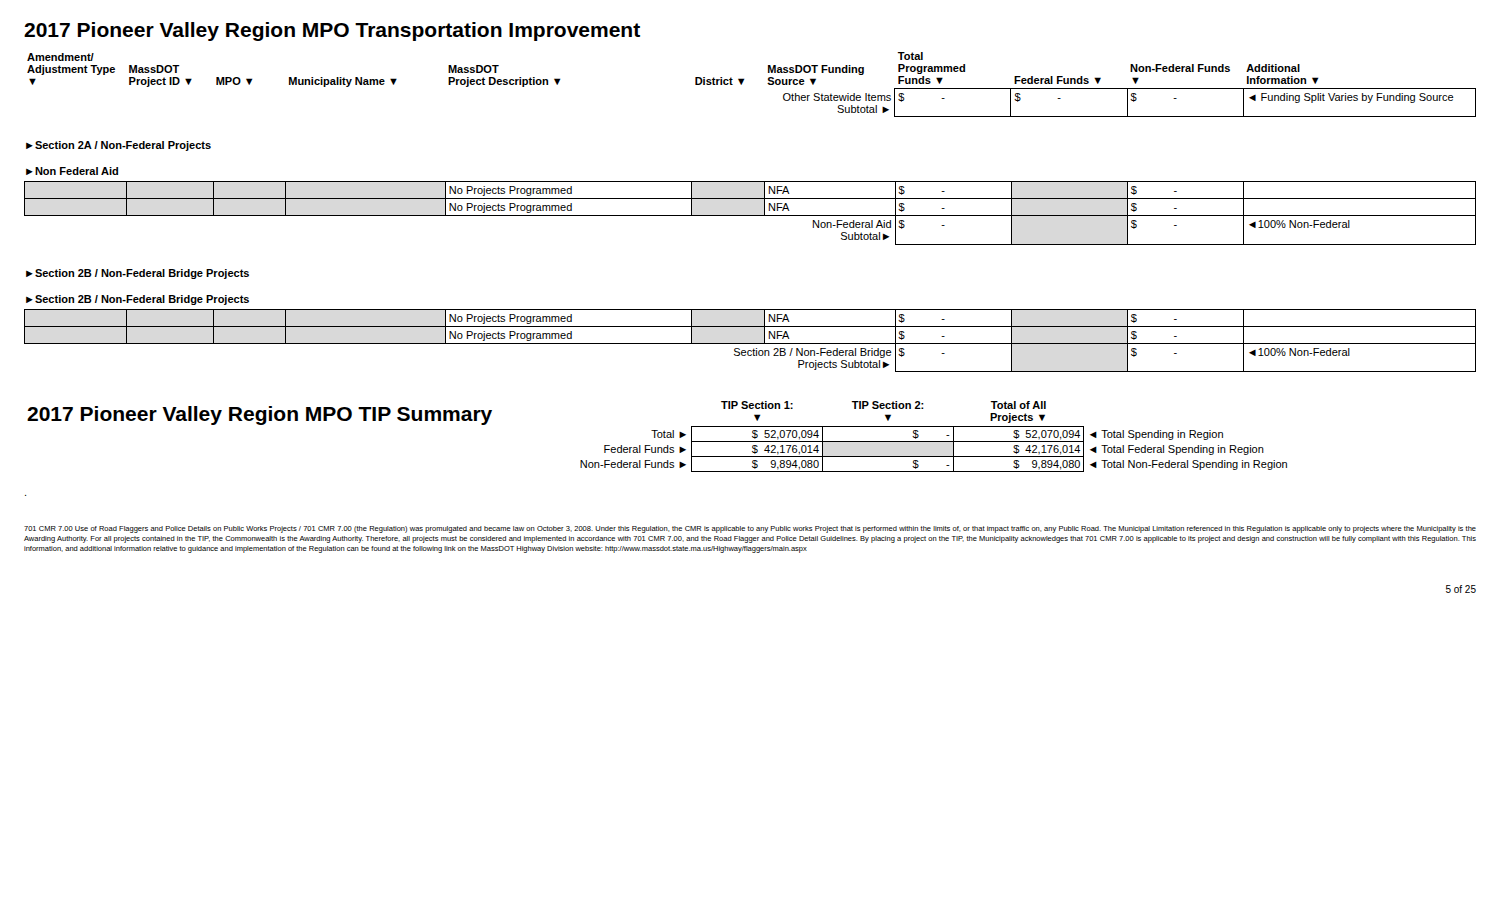2017 Pioneer Valley Region MPO Transportation Improvement
| Amendment/ Adjustment Type ▼ | MassDOT Project ID ▼ | MPO ▼ | Municipality Name ▼ | MassDOT Project Description ▼ | District ▼ | MassDOT Funding Source ▼ | Total Programmed Funds ▼ | Federal Funds ▼ | Non-Federal Funds ▼ | Additional Information ▼ |
| --- | --- | --- | --- | --- | --- | --- | --- | --- | --- | --- |
| | | | | | | Other Statewide Items Subtotal ► | $ - | $ - | $ - | ◄ Funding Split Varies by Funding Source |
►Section 2A / Non-Federal Projects
►Non Federal Aid
| | | | | No Projects Programmed | | NFA | $ - | | $ - | |
| | | | | No Projects Programmed | | NFA | $ - | | $ - | |
| | | | | | | Non-Federal Aid Subtotal ► | $ - | | $ - | ◄ 100% Non-Federal |
►Section 2B / Non-Federal Bridge Projects
►Section 2B / Non-Federal Bridge Projects
| | | | | No Projects Programmed | | NFA | $ - | | $ - | |
| | | | | No Projects Programmed | | NFA | $ - | | $ - | |
| | | | | | Section 2B / Non-Federal Bridge Projects Subtotal ► | $ - | | $ - | ◄ 100% Non-Federal |
| 2017 Pioneer Valley Region MPO TIP Summary | TIP Section 1: ▼ | TIP Section 2: ▼ | Total of All Projects ▼ | |
| Total ► | $ 52,070,094 | $ - | $ 52,070,094 | ◄ Total Spending in Region |
| Federal Funds ► | $ 42,176,014 | | $ 42,176,014 | ◄ Total Federal Spending in Region |
| Non-Federal Funds ► | $ 9,894,080 | $ - | $ 9,894,080 | ◄ Total Non-Federal Spending in Region |
.
701 CMR 7.00 Use of Road Flaggers and Police Details on Public Works Projects / 701 CMR 7.00 (the Regulation) was promulgated and became law on October 3, 2008. Under this Regulation, the CMR is applicable to any Public works Project that is performed within the limits of, or that impact traffic on, any Public Road. The Municipal Limitation referenced in this Regulation is applicable only to projects where the Municipality is the Awarding Authority. For all projects contained in the TIP, the Commonwealth is the Awarding Authority. Therefore, all projects must be considered and implemented in accordance with 701 CMR 7.00, and the Road Flagger and Police Detail Guidelines. By placing a project on the TIP, the Municipality acknowledges that 701 CMR 7.00 is applicable to its project and design and construction will be fully compliant with this Regulation. This information, and additional information relative to guidance and implementation of the Regulation can be found at the following link on the MassDOT Highway Division website: http://www.massdot.state.ma.us/Highway/flaggers/main.aspx
5 of 25